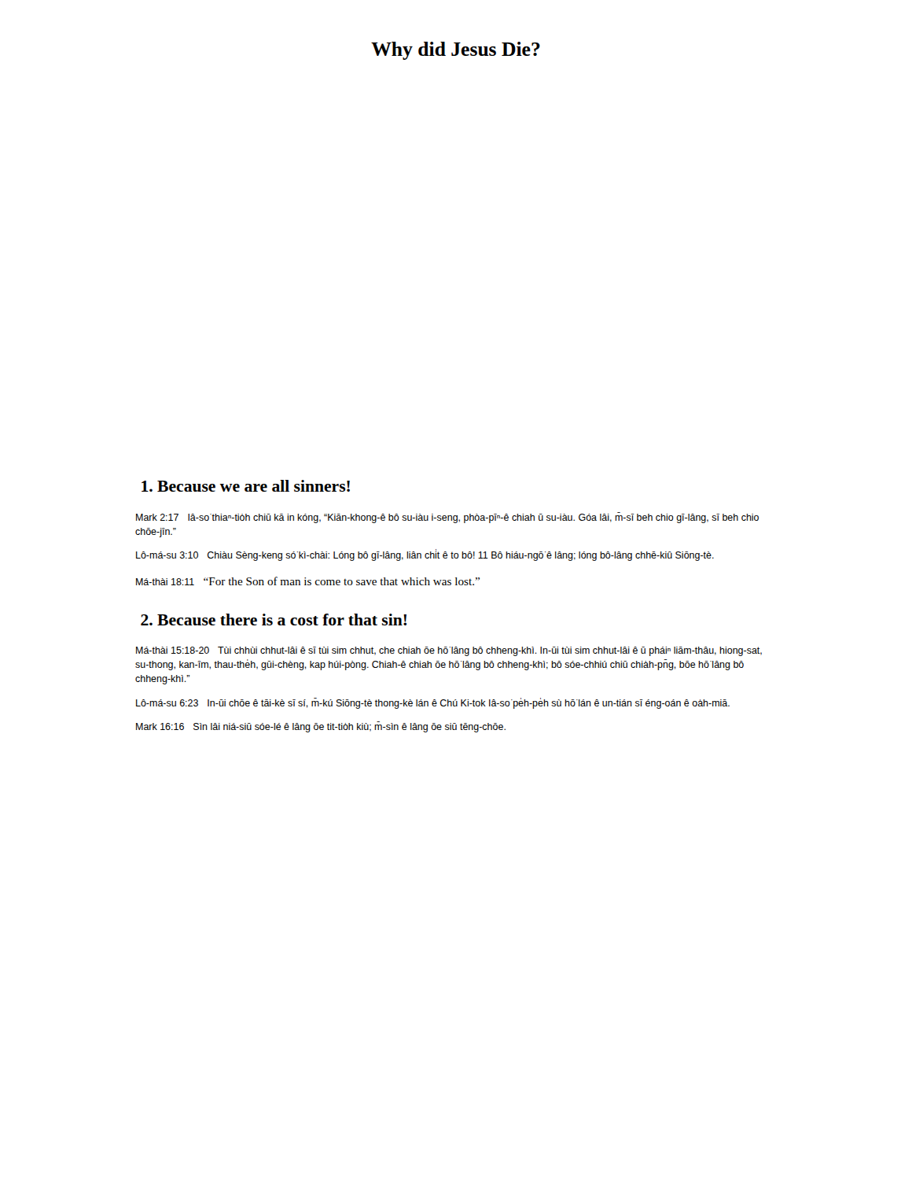Why did Jesus Die?
1. Because we are all sinners!
Mark 2:17 Iâ-so͘ thiaⁿ-tio̍h chiū kā in kóng, “Kiān-khong-ê bô su-iàu i-seng, phòa-pīⁿ-ê chiah ū su-iàu. Góa lâi, m̄-sī beh chio gī-lâng, sī beh chio chōe-jîn.”
Lô-má-su 3:10 Chiàu Sèng-keng só͘ kì-chài: Lóng bô gī-lâng, liân chi̍t ê to bô! 11 Bô hiáu-ngō͘ ê lâng; lóng bô-lâng chhē-kiû Siōng-tè.
Má-thài 18:11 “For the Son of man is come to save that which was lost.”
2. Because there is a cost for that sin!
Má-thài 15:18-20 Tùi chhùi chhut-lâi ê sī tùi sim chhut, che chiah ōe hō͘ lâng bô chheng-khì. In-ūi tùi sim chhut-lâi ê ū pháiⁿ liām-thâu, hiong-sat, su-thong, kan-îm, thau-the̍h, gūi-chèng, kap húi-pòng. Chiah-ê chiah ōe hō͘ lâng bô chheng-khì; bô sóe-chhiú chiū chia̍h-pn̄g, bōe hō͘ lâng bô chheng-khì.”
Lô-má-su 6:23 In-ūi chōe ê tāi-kè sī sí, m̄-kú Siōng-tè thong-kè lán ê Chú Ki-tok Iâ-so͘ pe̍h-pe̍h sù hō͘ lán ê un-tián sī éng-oán ê oa̍h-miā.
Mark 16:16 Sìn lâi niá-siū sóe-lé ê lâng ōe tit-tio̍h kiù; m̄-sìn ê lâng ōe siū tēng-chōe.